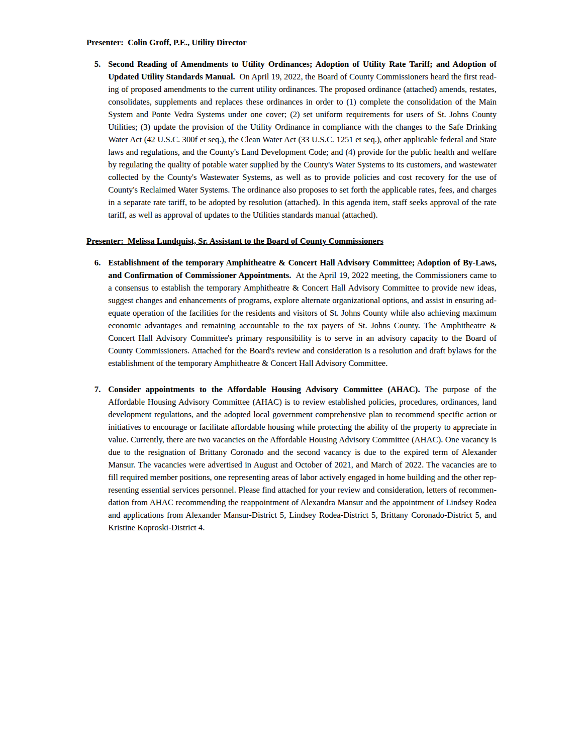Presenter: Colin Groff, P.E., Utility Director
5.
Second Reading of Amendments to Utility Ordinances; Adoption of Utility Rate Tariff; and Adoption of Updated Utility Standards Manual. On April 19, 2022, the Board of County Commissioners heard the first reading of proposed amendments to the current utility ordinances. The proposed ordinance (attached) amends, restates, consolidates, supplements and replaces these ordinances in order to (1) complete the consolidation of the Main System and Ponte Vedra Systems under one cover; (2) set uniform requirements for users of St. Johns County Utilities; (3) update the provision of the Utility Ordinance in compliance with the changes to the Safe Drinking Water Act (42 U.S.C. 300f et seq.), the Clean Water Act (33 U.S.C. 1251 et seq.), other applicable federal and State laws and regulations, and the County's Land Development Code; and (4) provide for the public health and welfare by regulating the quality of potable water supplied by the County's Water Systems to its customers, and wastewater collected by the County's Wastewater Systems, as well as to provide policies and cost recovery for the use of County's Reclaimed Water Systems. The ordinance also proposes to set forth the applicable rates, fees, and charges in a separate rate tariff, to be adopted by resolution (attached). In this agenda item, staff seeks approval of the rate tariff, as well as approval of updates to the Utilities standards manual (attached).
Presenter: Melissa Lundquist, Sr. Assistant to the Board of County Commissioners
6.
Establishment of the temporary Amphitheatre & Concert Hall Advisory Committee; Adoption of By-Laws, and Confirmation of Commissioner Appointments. At the April 19, 2022 meeting, the Commissioners came to a consensus to establish the temporary Amphitheatre & Concert Hall Advisory Committee to provide new ideas, suggest changes and enhancements of programs, explore alternate organizational options, and assist in ensuring adequate operation of the facilities for the residents and visitors of St. Johns County while also achieving maximum economic advantages and remaining accountable to the tax payers of St. Johns County. The Amphitheatre & Concert Hall Advisory Committee's primary responsibility is to serve in an advisory capacity to the Board of County Commissioners. Attached for the Board's review and consideration is a resolution and draft bylaws for the establishment of the temporary Amphitheatre & Concert Hall Advisory Committee.
7.
Consider appointments to the Affordable Housing Advisory Committee (AHAC). The purpose of the Affordable Housing Advisory Committee (AHAC) is to review established policies, procedures, ordinances, land development regulations, and the adopted local government comprehensive plan to recommend specific action or initiatives to encourage or facilitate affordable housing while protecting the ability of the property to appreciate in value. Currently, there are two vacancies on the Affordable Housing Advisory Committee (AHAC). One vacancy is due to the resignation of Brittany Coronado and the second vacancy is due to the expired term of Alexander Mansur. The vacancies were advertised in August and October of 2021, and March of 2022. The vacancies are to fill required member positions, one representing areas of labor actively engaged in home building and the other representing essential services personnel. Please find attached for your review and consideration, letters of recommendation from AHAC recommending the reappointment of Alexandra Mansur and the appointment of Lindsey Rodea and applications from Alexander Mansur-District 5, Lindsey Rodea-District 5, Brittany Coronado-District 5, and Kristine Koproski-District 4.